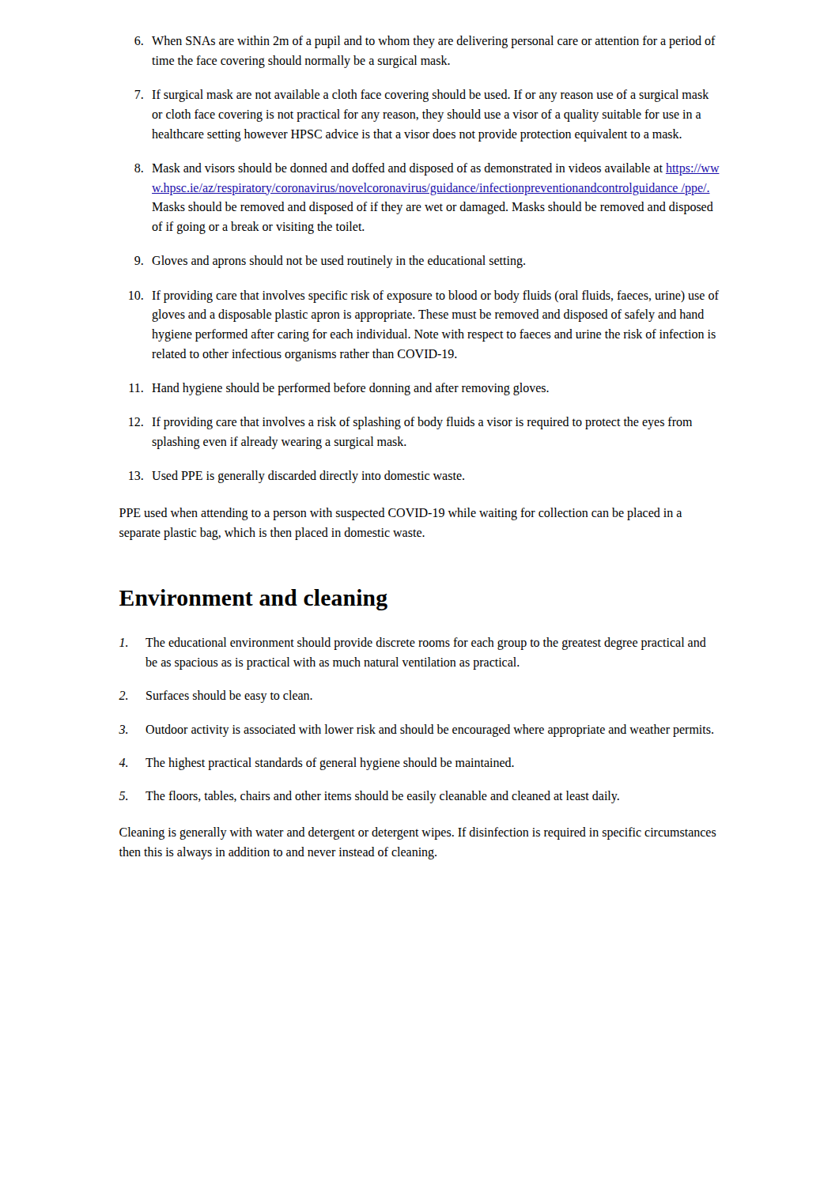When SNAs are within 2m of a pupil and to whom they are delivering personal care or attention for a period of time the face covering should normally be a surgical mask.
If surgical mask are not available a cloth face covering should be used. If or any reason use of a surgical mask or cloth face covering is not practical for any reason, they should use a visor of a quality suitable for use in a healthcare setting however HPSC advice is that a visor does not provide protection equivalent to a mask.
Mask and visors should be donned and doffed and disposed of as demonstrated in videos available at https://www.hpsc.ie/az/respiratory/coronavirus/novelcoronavirus/guidance/infectionpreventionandcontrolguidance /ppe/. Masks should be removed and disposed of if they are wet or damaged. Masks should be removed and disposed of if going or a break or visiting the toilet.
Gloves and aprons should not be used routinely in the educational setting.
If providing care that involves specific risk of exposure to blood or body fluids (oral fluids, faeces, urine) use of gloves and a disposable plastic apron is appropriate. These must be removed and disposed of safely and hand hygiene performed after caring for each individual. Note with respect to faeces and urine the risk of infection is related to other infectious organisms rather than COVID-19.
Hand hygiene should be performed before donning and after removing gloves.
If providing care that involves a risk of splashing of body fluids a visor is required to protect the eyes from splashing even if already wearing a surgical mask.
Used PPE is generally discarded directly into domestic waste.
PPE used when attending to a person with suspected COVID-19 while waiting for collection can be placed in a separate plastic bag, which is then placed in domestic waste.
Environment and cleaning
The educational environment should provide discrete rooms for each group to the greatest degree practical and be as spacious as is practical with as much natural ventilation as practical.
Surfaces should be easy to clean.
Outdoor activity is associated with lower risk and should be encouraged where appropriate and weather permits.
The highest practical standards of general hygiene should be maintained.
The floors, tables, chairs and other items should be easily cleanable and cleaned at least daily.
Cleaning is generally with water and detergent or detergent wipes. If disinfection is required in specific circumstances then this is always in addition to and never instead of cleaning.